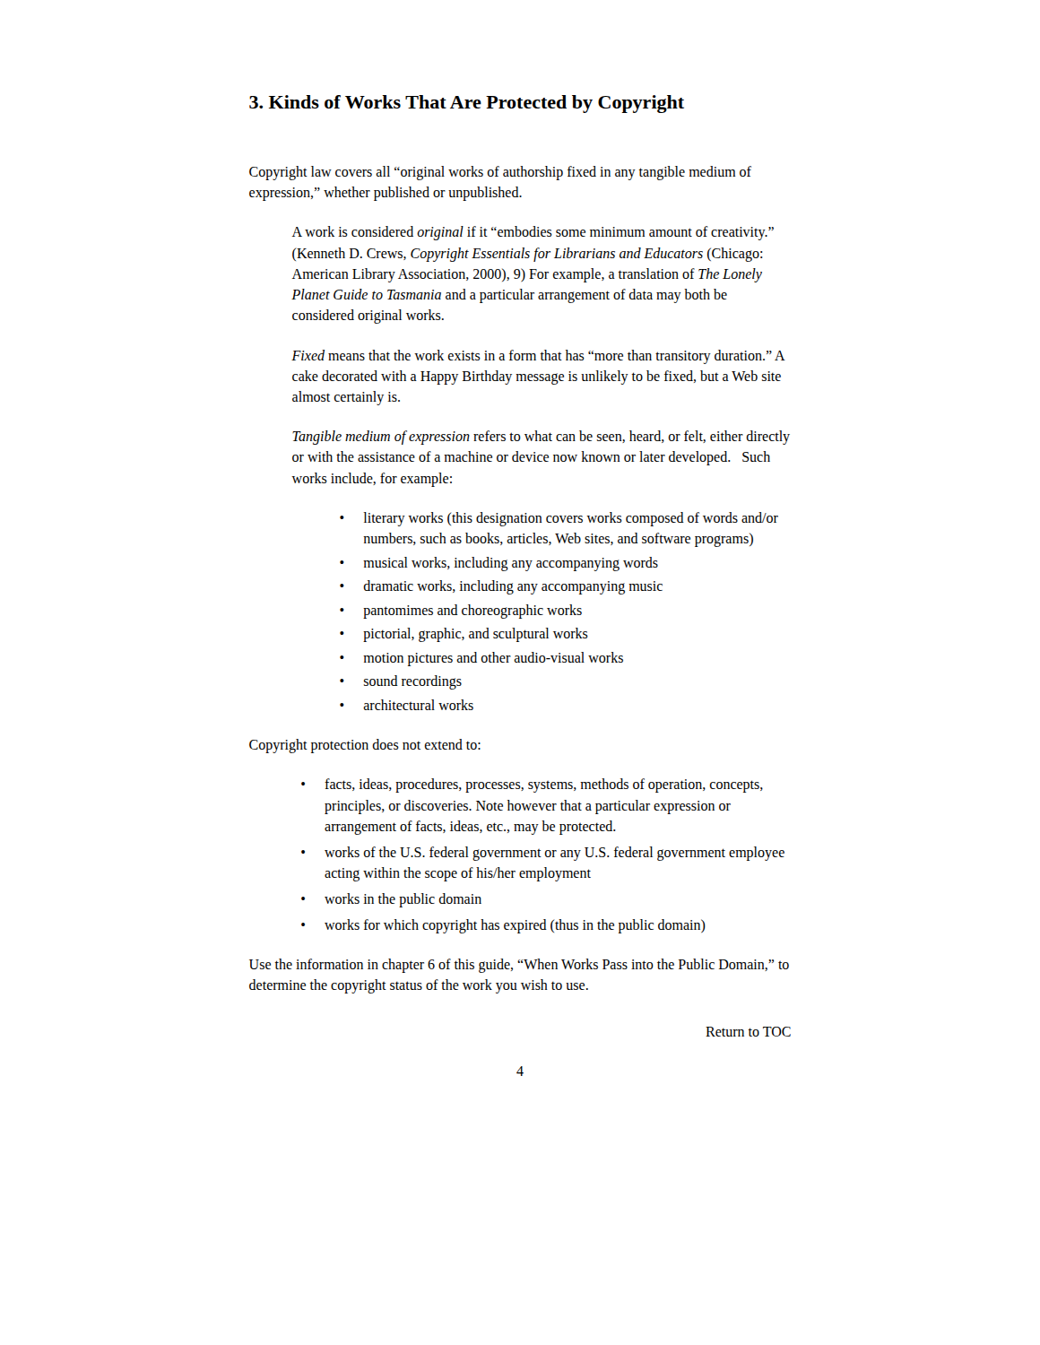3. Kinds of Works That Are Protected by Copyright
Copyright law covers all “original works of authorship fixed in any tangible medium of expression,” whether published or unpublished.
A work is considered original if it “embodies some minimum amount of creativity.” (Kenneth D. Crews, Copyright Essentials for Librarians and Educators (Chicago: American Library Association, 2000), 9) For example, a translation of The Lonely Planet Guide to Tasmania and a particular arrangement of data may both be considered original works.
Fixed means that the work exists in a form that has “more than transitory duration.” A cake decorated with a Happy Birthday message is unlikely to be fixed, but a Web site almost certainly is.
Tangible medium of expression refers to what can be seen, heard, or felt, either directly or with the assistance of a machine or device now known or later developed. Such works include, for example:
literary works (this designation covers works composed of words and/or numbers, such as books, articles, Web sites, and software programs)
musical works, including any accompanying words
dramatic works, including any accompanying music
pantomimes and choreographic works
pictorial, graphic, and sculptural works
motion pictures and other audio-visual works
sound recordings
architectural works
Copyright protection does not extend to:
facts, ideas, procedures, processes, systems, methods of operation, concepts, principles, or discoveries. Note however that a particular expression or arrangement of facts, ideas, etc., may be protected.
works of the U.S. federal government or any U.S. federal government employee acting within the scope of his/her employment
works in the public domain
works for which copyright has expired (thus in the public domain)
Use the information in chapter 6 of this guide, “When Works Pass into the Public Domain,” to determine the copyright status of the work you wish to use.
Return to TOC
4